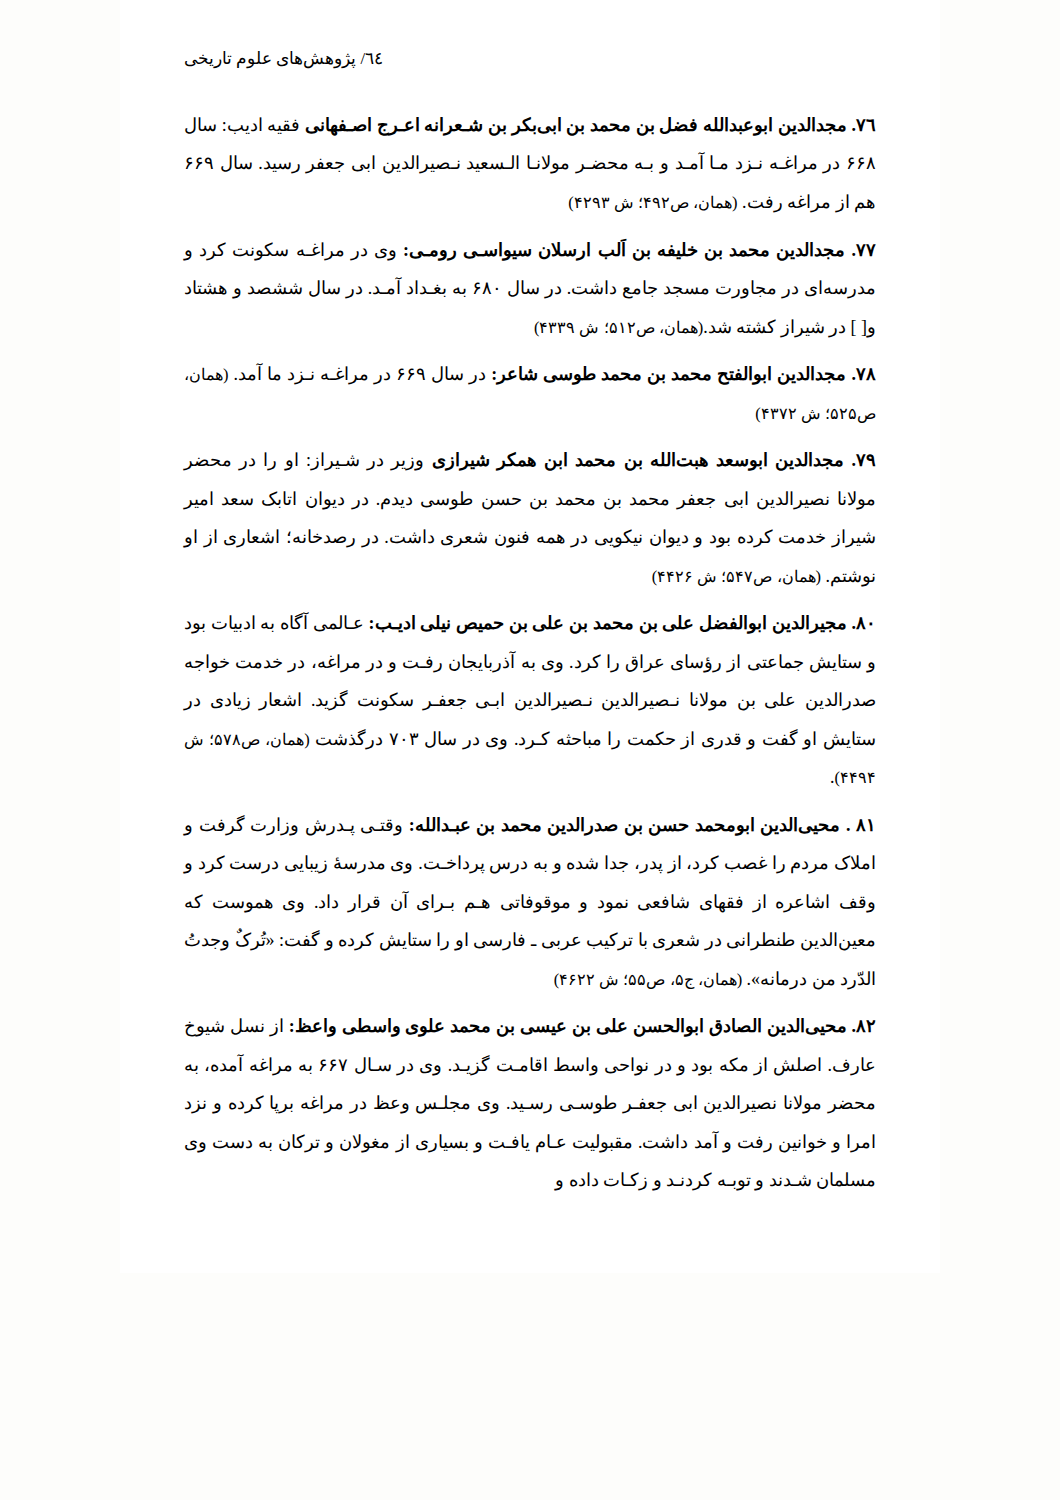٦٤/ پژوهش‌های علوم تاریخی
٧٦. مجدالدین ابوعبدالله فضل بن محمد بن ابی‌بکر بن شـعرانه اعـرج اصـفهانی فقیه ادیب: سال ۶۶۸ در مراغـه نـزد مـا آمـد و بـه محضـر مولانـا الـسعید نـصیرالدین ابی جعفر رسید. سال ۶۶۹ هم از مراغه رفت. (همان، ص۴۹۲؛ ش ۴۲۹۳)
٧٧. مجدالدین محمد بن خلیفه بن اَلب ارسلان سیواسـی رومـی: وی در مراغـه سکونت کرد و مدرسه‌ای در مجاورت مسجد جامع داشت. در سال ۶۸۰ به بغـداد آمـد. در سال ششصد و هشتاد و[ ] در شیراز کشته شد.(همان، ص۵۱۲؛ ش ۴۳۳۹)
٧٨. مجدالدین ابوالفتح محمد بن محمد طوسی شاعر: در سال ۶۶۹ در مراغـه نـزد ما آمد. (همان، ص۵۲۵؛ ش ۴۳۷۲)
٧٩. مجدالدین ابوسعد هبت‌الله بن محمد ابن همکر شیرازی وزیر در شـیراز: او را در محضر مولانا نصیرالدین ابی جعفر محمد بن محمد بن حسن طوسی دیدم. در دیوان اتابک سعد امیر شیراز خدمت کرده بود و دیوان نیکویی در همه فنون شعری داشت. در رصدخانه؛ اشعاری از او نوشتم. (همان، ص۵۴۷؛ ش ۴۴۲۶)
٨٠. مجیرالدین ابوالفضل علی بن محمد بن علی بن حمیص نیلی ادیـب: عـالمی آگاه به ادبیات بود و ستایش جماعتی از رؤسای عراق را کرد. وی به آذربایجان رفـت و در مراغه، در خدمت خواجه صدرالدین علی بن مولانا نـصیرالدین نـصیرالدین ابـی جعفـر سکونت گزید. اشعار زیادی در ستایش او گفت و قدری از حکمت را مباحثه کـرد. وی در سال ۷۰۳ درگذشت (همان، ص۵۷۸؛ ش ۴۴۹۴).
٨١ . محیی‌الدین ابومحمد حسن بن صدرالدین محمد بن عبـدالله: وقتـی پـدرش وزارت گرفت و املاک مردم را غصب کرد، از پدر، جدا شده و به درس پرداخـت. وی مدرسهٔ زیبایی درست کرد و وقف اشاعره از فقهای شافعی نمود و موقوفاتی هـم بـرای آن قرار داد. وی هموست که معین‌الدین طنطرانی در شعری با ترکیب عربی ـ فارسی او را ستایش کرده و گفت: «تُرکٌ وجدتُ الدّرد من درمانه». (همان، ج۵، ص۵۵؛ ش ۴۶۲۲)
٨٢. محیی‌الدین الصادق ابوالحسن علی بن عیسی بن محمد علوی واسطی واعظ: از نسل شیوخ عارف. اصلش از مکه بود و در نواحی واسط اقامـت گزیـد. وی در سـال ۶۶۷ به مراغه آمده، به محضر مولانا نصیرالدین ابی جعفـر طوسـی رسـید. وی مجلـس وعظ در مراغه برپا کرده و نزد امرا و خوانین رفت و آمد داشت. مقبولیت عـام یافـت و بسیاری از مغولان و ترکان به دست وی مسلمان شـدند و توبـه کردنـد و زکـات داده و